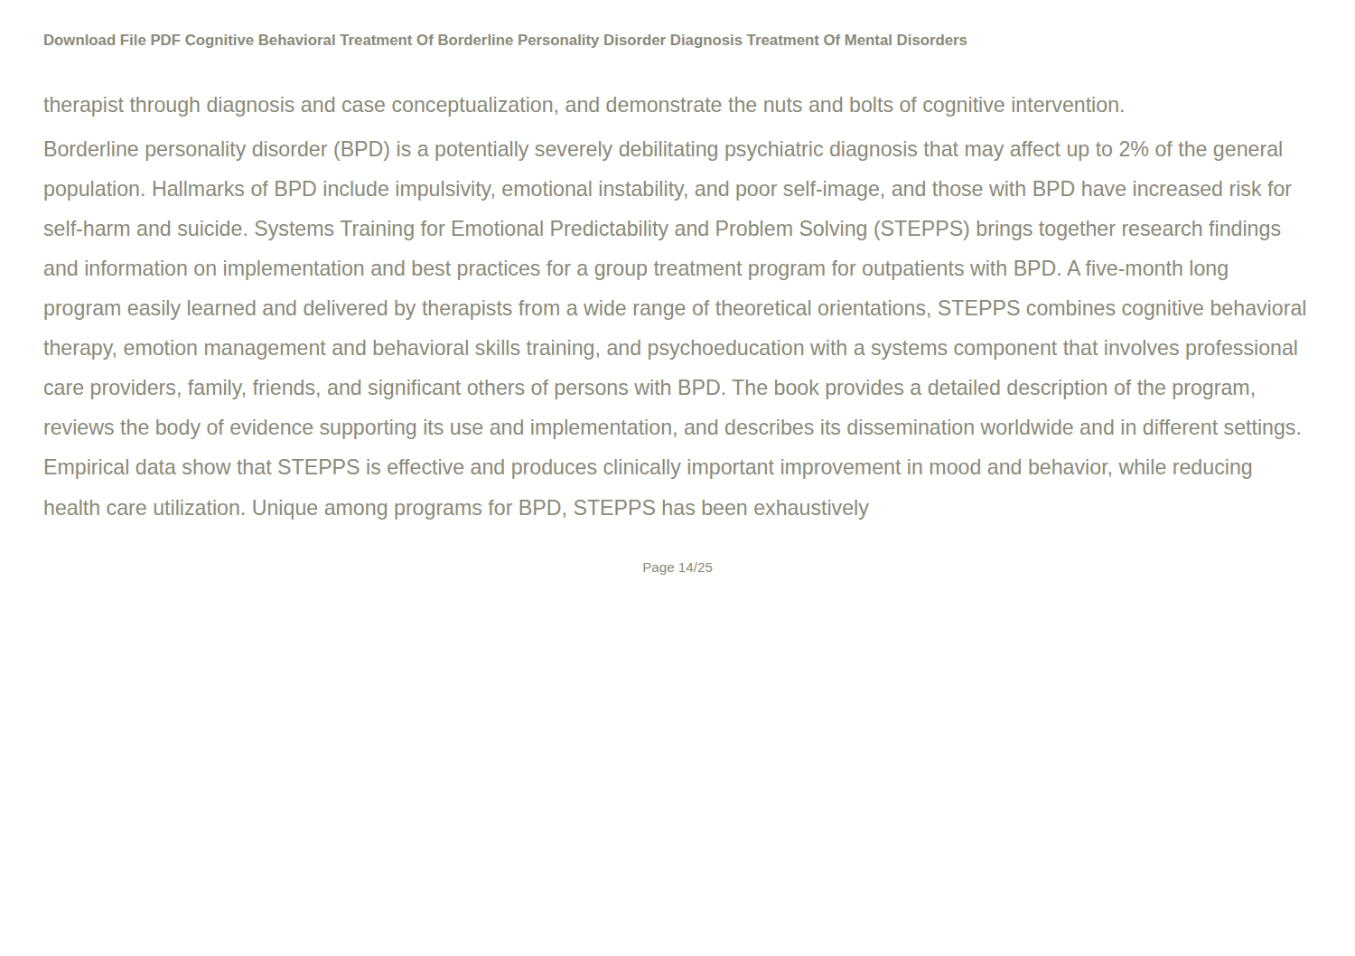Download File PDF Cognitive Behavioral Treatment Of Borderline Personality Disorder Diagnosis Treatment Of Mental Disorders
therapist through diagnosis and case conceptualization, and demonstrate the nuts and bolts of cognitive intervention.
Borderline personality disorder (BPD) is a potentially severely debilitating psychiatric diagnosis that may affect up to 2% of the general population. Hallmarks of BPD include impulsivity, emotional instability, and poor self-image, and those with BPD have increased risk for self-harm and suicide. Systems Training for Emotional Predictability and Problem Solving (STEPPS) brings together research findings and information on implementation and best practices for a group treatment program for outpatients with BPD. A five-month long program easily learned and delivered by therapists from a wide range of theoretical orientations, STEPPS combines cognitive behavioral therapy, emotion management and behavioral skills training, and psychoeducation with a systems component that involves professional care providers, family, friends, and significant others of persons with BPD. The book provides a detailed description of the program, reviews the body of evidence supporting its use and implementation, and describes its dissemination worldwide and in different settings. Empirical data show that STEPPS is effective and produces clinically important improvement in mood and behavior, while reducing health care utilization. Unique among programs for BPD, STEPPS has been exhaustively
Page 14/25